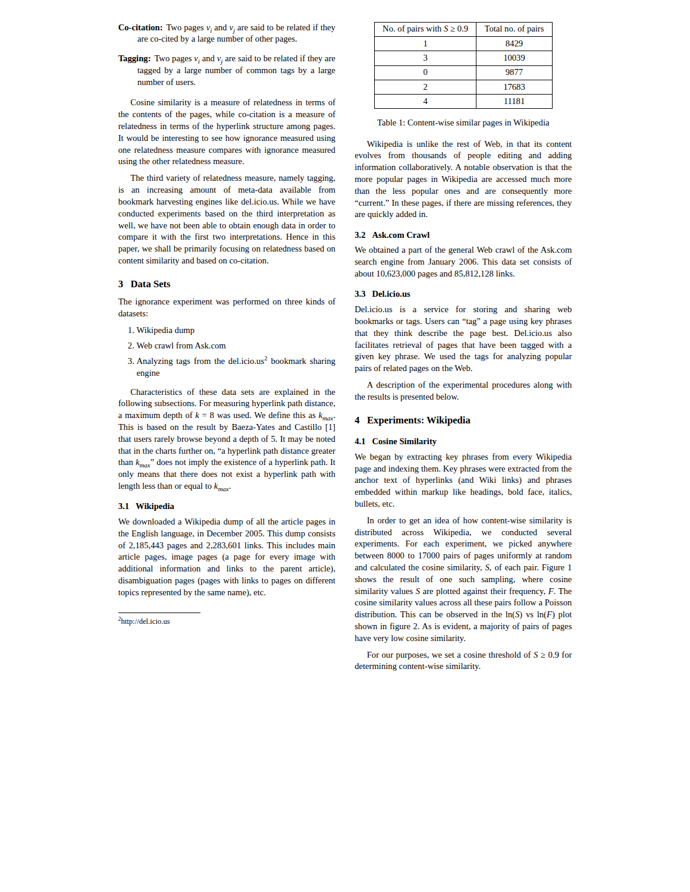Co-citation:
Two pages vi and vj are said to be related if they are co-cited by a large number of other pages.
Tagging:
Two pages vi and vj are said to be related if they are tagged by a large number of common tags by a large number of users.
Cosine similarity is a measure of relatedness in terms of the contents of the pages, while co-citation is a measure of relatedness in terms of the hyperlink structure among pages. It would be interesting to see how ignorance measured using one relatedness measure compares with ignorance measured using the other relatedness measure.
The third variety of relatedness measure, namely tagging, is an increasing amount of meta-data available from bookmark harvesting engines like del.icio.us. While we have conducted experiments based on the third interpretation as well, we have not been able to obtain enough data in order to compare it with the first two interpretations. Hence in this paper, we shall be primarily focusing on relatedness based on content similarity and based on co-citation.
3 Data Sets
The ignorance experiment was performed on three kinds of datasets:
Wikipedia dump
Web crawl from Ask.com
Analyzing tags from the del.icio.us2 bookmark sharing engine
Characteristics of these data sets are explained in the following subsections. For measuring hyperlink path distance, a maximum depth of k = 8 was used. We define this as kmax. This is based on the result by Baeza-Yates and Castillo [1] that users rarely browse beyond a depth of 5. It may be noted that in the charts further on, “a hyperlink path distance greater than kmax” does not imply the existence of a hyperlink path. It only means that there does not exist a hyperlink path with length less than or equal to kmax.
3.1 Wikipedia
We downloaded a Wikipedia dump of all the article pages in the English language, in December 2005. This dump consists of 2,185,443 pages and 2,283,601 links. This includes main article pages, image pages (a page for every image with additional information and links to the parent article), disambiguation pages (pages with links to pages on different topics represented by the same name), etc.
2http://del.icio.us
| No. of pairs with S ≥ 0.9 | Total no. of pairs |
| --- | --- |
| 1 | 8429 |
| 3 | 10039 |
| 0 | 9877 |
| 2 | 17683 |
| 4 | 11181 |
Table 1: Content-wise similar pages in Wikipedia
Wikipedia is unlike the rest of Web, in that its content evolves from thousands of people editing and adding information collaboratively. A notable observation is that the more popular pages in Wikipedia are accessed much more than the less popular ones and are consequently more “current.” In these pages, if there are missing references, they are quickly added in.
3.2 Ask.com Crawl
We obtained a part of the general Web crawl of the Ask.com search engine from January 2006. This data set consists of about 10,623,000 pages and 85,812,128 links.
3.3 Del.icio.us
Del.icio.us is a service for storing and sharing web bookmarks or tags. Users can “tag” a page using key phrases that they think describe the page best. Del.icio.us also facilitates retrieval of pages that have been tagged with a given key phrase. We used the tags for analyzing popular pairs of related pages on the Web.
A description of the experimental procedures along with the results is presented below.
4 Experiments: Wikipedia
4.1 Cosine Similarity
We began by extracting key phrases from every Wikipedia page and indexing them. Key phrases were extracted from the anchor text of hyperlinks (and Wiki links) and phrases embedded within markup like headings, bold face, italics, bullets, etc.
In order to get an idea of how content-wise similarity is distributed across Wikipedia, we conducted several experiments. For each experiment, we picked anywhere between 8000 to 17000 pairs of pages uniformly at random and calculated the cosine similarity, S, of each pair. Figure 1 shows the result of one such sampling, where cosine similarity values S are plotted against their frequency, F. The cosine similarity values across all these pairs follow a Poisson distribution. This can be observed in the ln(S) vs ln(F) plot shown in figure 2. As is evident, a majority of pairs of pages have very low cosine similarity.
For our purposes, we set a cosine threshold of S ≥ 0.9 for determining content-wise similarity.